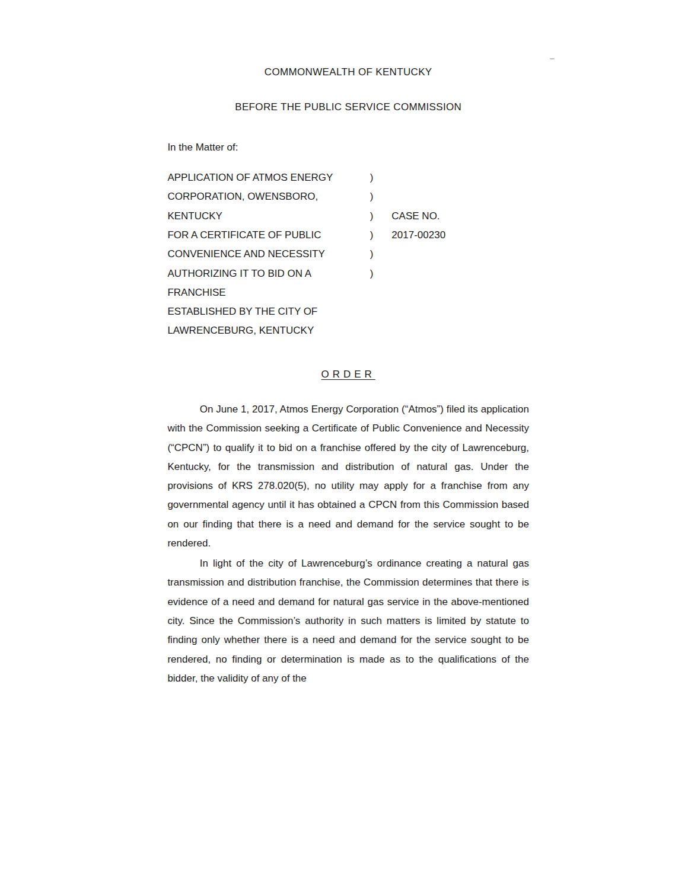−
COMMONWEALTH OF KENTUCKY
BEFORE THE PUBLIC SERVICE COMMISSION
In the Matter of:
| APPLICATION OF ATMOS ENERGY CORPORATION, OWENSBORO, KENTUCKY FOR A CERTIFICATE OF PUBLIC CONVENIENCE AND NECESSITY AUTHORIZING IT TO BID ON A FRANCHISE ESTABLISHED BY THE CITY OF LAWRENCEBURG, KENTUCKY | ) ) ) ) ) ) | CASE NO. 2017-00230 |
ORDER
On June 1, 2017, Atmos Energy Corporation (“Atmos”) filed its application with the Commission seeking a Certificate of Public Convenience and Necessity (“CPCN”) to qualify it to bid on a franchise offered by the city of Lawrenceburg, Kentucky, for the transmission and distribution of natural gas. Under the provisions of KRS 278.020(5), no utility may apply for a franchise from any governmental agency until it has obtained a CPCN from this Commission based on our finding that there is a need and demand for the service sought to be rendered.
In light of the city of Lawrenceburg’s ordinance creating a natural gas transmission and distribution franchise, the Commission determines that there is evidence of a need and demand for natural gas service in the above-mentioned city. Since the Commission’s authority in such matters is limited by statute to finding only whether there is a need and demand for the service sought to be rendered, no finding or determination is made as to the qualifications of the bidder, the validity of any of the